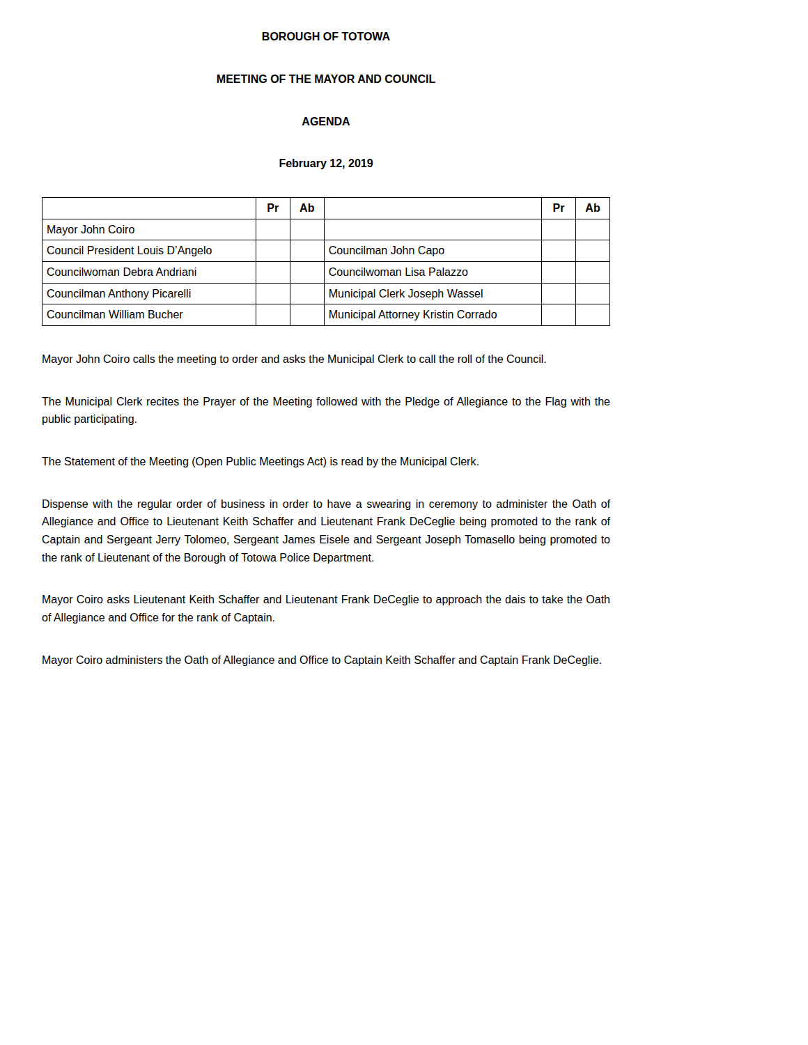BOROUGH OF TOTOWA
MEETING OF THE MAYOR AND COUNCIL
AGENDA
February 12, 2019
| | Pr | Ab | | Pr | Ab |
| Mayor John Coiro | | | | | |
| Council President Louis D’Angelo | | | Councilman John Capo | | |
| Councilwoman Debra Andriani | | | Councilwoman Lisa Palazzo | | |
| Councilman Anthony Picarelli | | | Municipal Clerk Joseph Wassel | | |
| Councilman William Bucher | | | Municipal Attorney Kristin Corrado | | |
Mayor John Coiro calls the meeting to order and asks the Municipal Clerk to call the roll of the Council.
The Municipal Clerk recites the Prayer of the Meeting followed with the Pledge of Allegiance to the Flag with the public participating.
The Statement of the Meeting (Open Public Meetings Act) is read by the Municipal Clerk.
Dispense with the regular order of business in order to have a swearing in ceremony to administer the Oath of Allegiance and Office to Lieutenant Keith Schaffer and Lieutenant Frank DeCeglie being promoted to the rank of Captain and Sergeant Jerry Tolomeo, Sergeant James Eisele and Sergeant Joseph Tomasello being promoted to the rank of Lieutenant of the Borough of Totowa Police Department.
Mayor Coiro asks Lieutenant Keith Schaffer and Lieutenant Frank DeCeglie to approach the dais to take the Oath of Allegiance and Office for the rank of Captain.
Mayor Coiro administers the Oath of Allegiance and Office to Captain Keith Schaffer and Captain Frank DeCeglie.